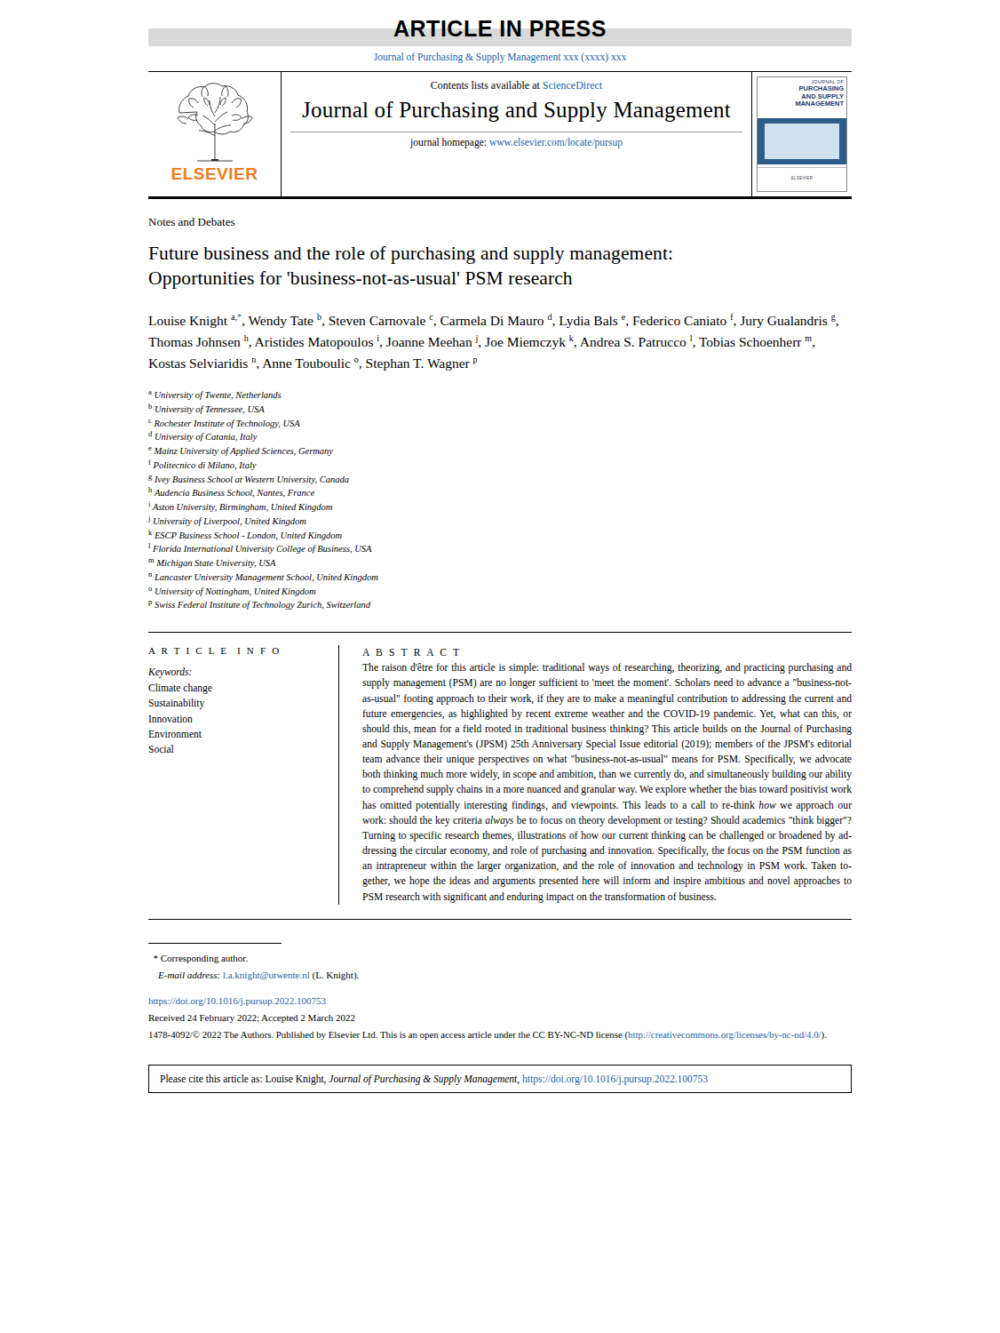ARTICLE IN PRESS
Journal of Purchasing & Supply Management xxx (xxxx) xxx
ELSEVIER
Contents lists available at ScienceDirect
Journal of Purchasing and Supply Management
journal homepage: www.elsevier.com/locate/pursup
JOURNAL OF
PURCHASING
AND SUPPLY
MANAGEMENT
ELSEVIER
Notes and Debates
Future business and the role of purchasing and supply management:
Opportunities for 'business-not-as-usual' PSM research
Louise Knight a,*, Wendy Tate b, Steven Carnovale c, Carmela Di Mauro d, Lydia Bals e, Federico Caniato f, Jury Gualandris g, Thomas Johnsen h, Aristides Matopoulos i, Joanne Meehan j, Joe Miemczyk k, Andrea S. Patrucco l, Tobias Schoenherr m, Kostas Selviaridis n, Anne Touboulic o, Stephan T. Wagner p
a University of Twente, Netherlands
b University of Tennessee, USA
c Rochester Institute of Technology, USA
d University of Catania, Italy
e Mainz University of Applied Sciences, Germany
f Politecnico di Milano, Italy
g Ivey Business School at Western University, Canada
h Audencia Business School, Nantes, France
i Aston University, Birmingham, United Kingdom
j University of Liverpool, United Kingdom
k ESCP Business School - London, United Kingdom
l Florida International University College of Business, USA
m Michigan State University, USA
n Lancaster University Management School, United Kingdom
o University of Nottingham, United Kingdom
p Swiss Federal Institute of Technology Zurich, Switzerland
A R T I C L E I N F O
Keywords:
Climate change
Sustainability
Innovation
Environment
Social
A B S T R A C T
The raison d'être for this article is simple: traditional ways of researching, theorizing, and practicing purchasing and supply management (PSM) are no longer sufficient to 'meet the moment'. Scholars need to advance a "business-not-as-usual" footing approach to their work, if they are to make a meaningful contribution to addressing the current and future emergencies, as highlighted by recent extreme weather and the COVID-19 pandemic. Yet, what can this, or should this, mean for a field rooted in traditional business thinking? This article builds on the Journal of Purchasing and Supply Management's (JPSM) 25th Anniversary Special Issue editorial (2019); members of the JPSM's editorial team advance their unique perspectives on what "business-not-as-usual" means for PSM. Specifically, we advocate both thinking much more widely, in scope and ambition, than we currently do, and simultaneously building our ability to comprehend supply chains in a more nuanced and granular way. We explore whether the bias toward positivist work has omitted potentially interesting findings, and viewpoints. This leads to a call to re-think how we approach our work: should the key criteria always be to focus on theory development or testing? Should academics "think bigger"? Turning to specific research themes, illustrations of how our current thinking can be challenged or broadened by addressing the circular economy, and role of purchasing and innovation. Specifically, the focus on the PSM function as an intrapreneur within the larger organization, and the role of innovation and technology in PSM work. Taken together, we hope the ideas and arguments presented here will inform and inspire ambitious and novel approaches to PSM research with significant and enduring impact on the transformation of business.
* Corresponding author.
E-mail address: l.a.knight@utwente.nl (L. Knight).
https://doi.org/10.1016/j.pursup.2022.100753
Received 24 February 2022; Accepted 2 March 2022
1478-4092/© 2022 The Authors. Published by Elsevier Ltd. This is an open access article under the CC BY-NC-ND license (http://creativecommons.org/licenses/by-nc-nd/4.0/).
Please cite this article as: Louise Knight, Journal of Purchasing & Supply Management, https://doi.org/10.1016/j.pursup.2022.100753